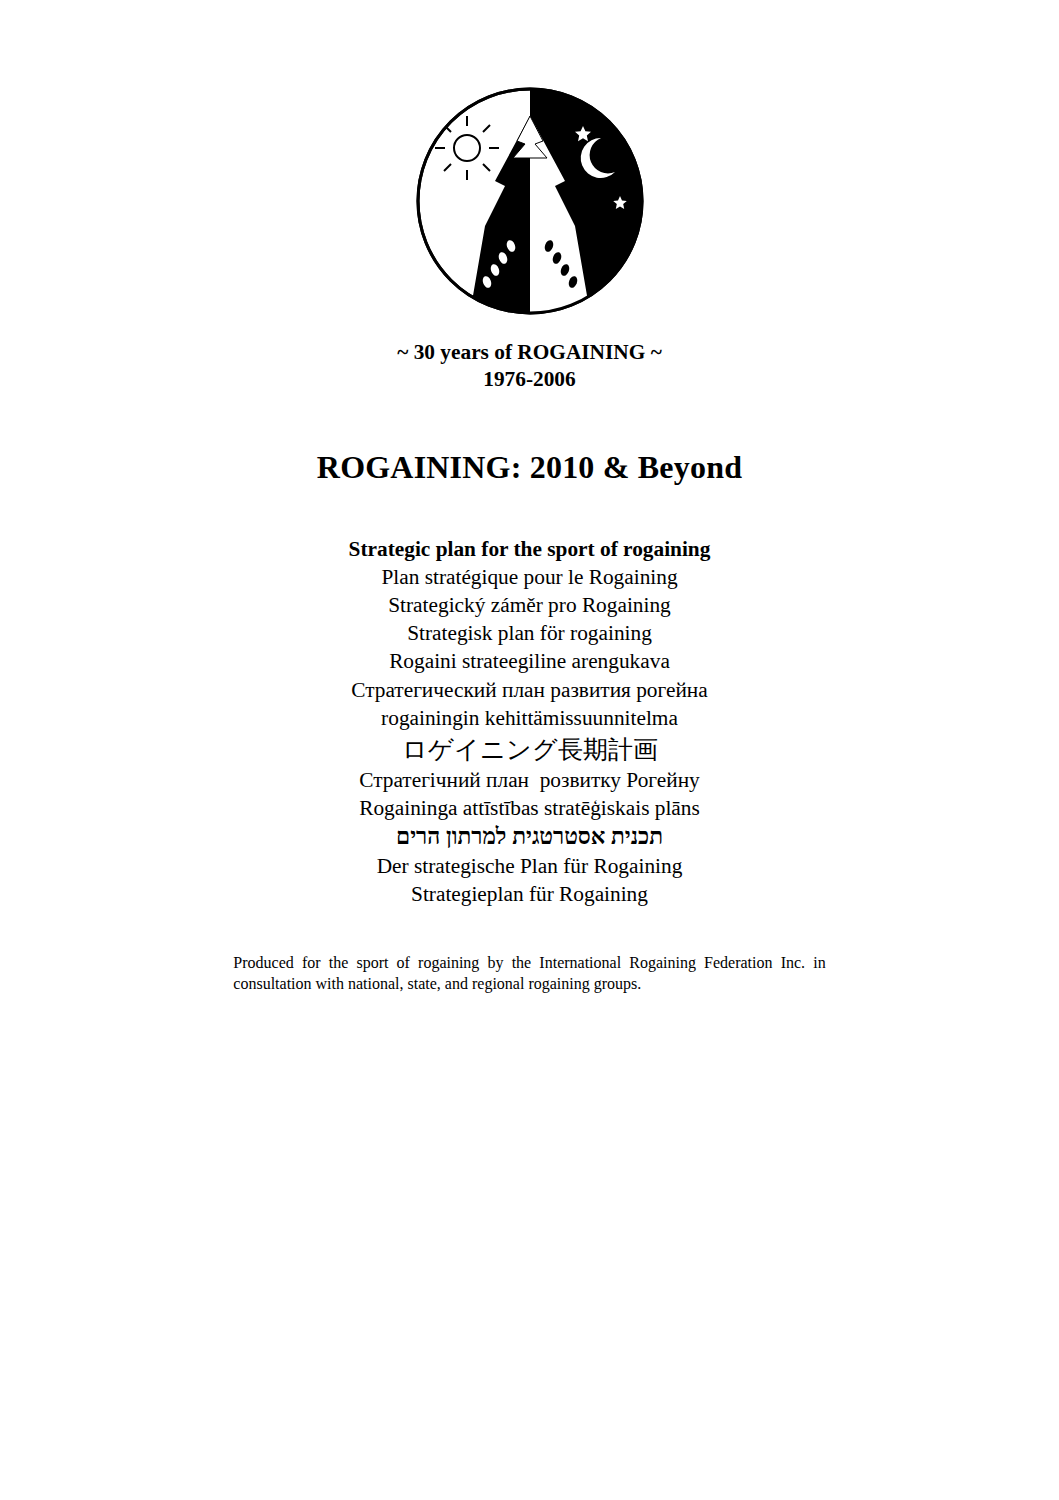~ 30 years of ROGAINING ~
1976-2006
ROGAINING: 2010 & Beyond
Strategic plan for the sport of rogaining
Plan stratégique pour le Rogaining
Strategický záměr pro Rogaining
Strategisk plan för rogaining
Rogaini strateegiline arengukava
Стратегический план развития рогейна
rogainingin kehittämissuunnitelma
ロゲイニング長期計画
Стратегічний план розвитку Рогейну
Rogaininga attīstības stratēģiskais plāns
תכנית אסטרטגית למרתון הרים
Der strategische Plan für Rogaining
Strategieplan für Rogaining
Produced for the sport of rogaining by the International Rogaining Federation Inc. in consultation with national, state, and regional rogaining groups.